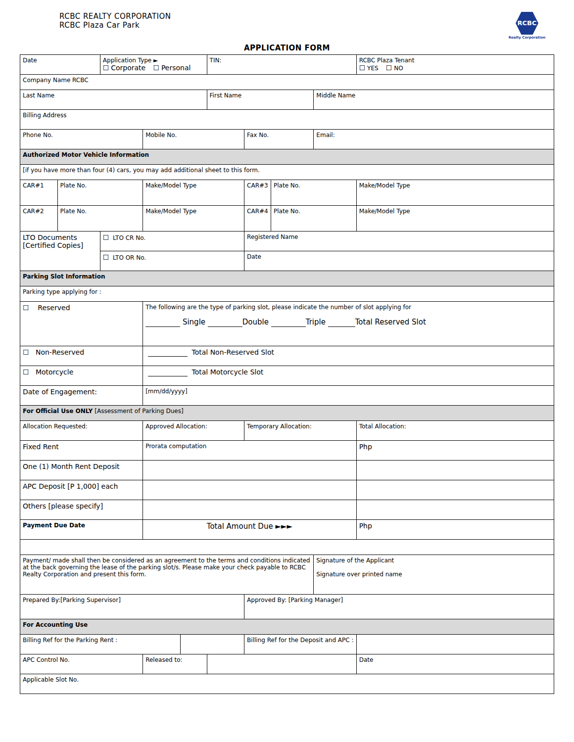RCBC REALTY CORPORATION RCBC Plaza Car Park
RCBC
Realty Corporation
APPLICATION FORM
| Date | Application Type ► ☐ Corporate ☐ Personal | TIN: | RCBC Plaza Tenant ☐ YES ☐ NO |
| Company Name RCBC |
| Last Name | First Name | Middle Name |
| Billing Address |
| Phone No. | Mobile No. | Fax No. | Email: |
| Authorized Motor Vehicle Information |
| [if you have more than four (4) cars, you may add additional sheet to this form. |
| CAR#1 | Plate No. | Make/Model Type | CAR#3 | Plate No. | Make/Model Type |
| CAR#2 | Plate No. | Make/Model Type | CAR#4 | Plate No. | Make/Model Type |
| LTO Documents [Certified Copies] | ☐ LTO CR No. | Registered Name |
| ☐ LTO OR No. | Date |
| Parking Slot Information |
| Parking type applying for : |
| ☐ Reserved | The following are the type of parking slot, please indicate the number of slot applying for Single Double Triple Total Reserved Slot |
| ☐ Non-Reserved | Total Non-Reserved Slot |
| ☐ Motorcycle | Total Motorcycle Slot |
| Date of Engagement: | [mm/dd/yyyy] |
| For Official Use ONLY [Assessment of Parking Dues] |
| Allocation Requested: | Approved Allocation: | Temporary Allocation: | Total Allocation: |
| Fixed Rent | Prorata computation | Php |
| One (1) Month Rent Deposit | | |
| APC Deposit [P 1,000] each | | |
| Others [please specify] | | |
| Payment Due Date | Total Amount Due ►►► | Php |
| Payment/ made shall then be considered as an agreement to the terms and conditions indicated at the back governing the lease of the parking slot/s. Please make your check payable to RCBC Realty Corporation and present this form. | Signature of the Applicant Signature over printed name |
| Prepared By:[Parking Supervisor] | Approved By: [Parking Manager] |
| For Accounting Use |
| Billing Ref for the Parking Rent : | | Billing Ref for the Deposit and APC : | |
| APC Control No. | Released to: | | Date |
| Applicable Slot No. |